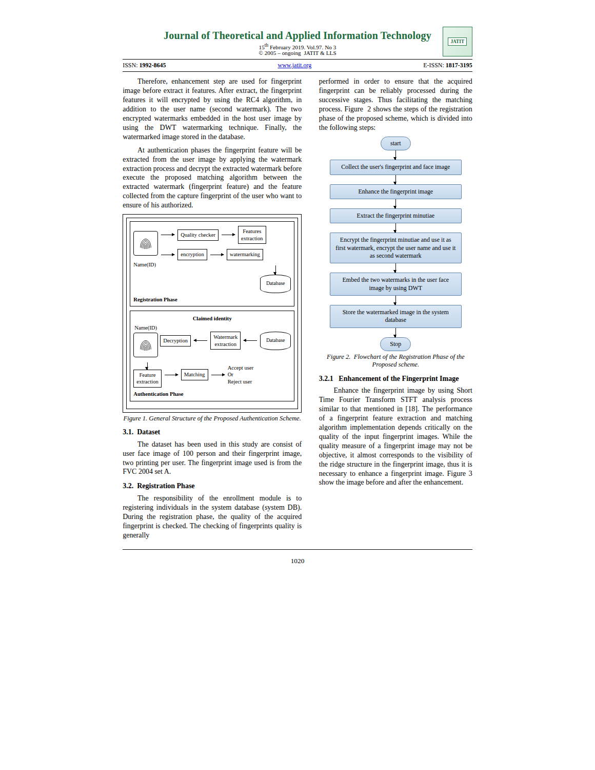JATIT
Journal of Theoretical and Applied Information Technology
15th February 2019. Vol.97. No 3
© 2005 – ongoing JATIT & LLS
ISSN: 1992-8645
www.jatit.org
E-ISSN: 1817-3195
Therefore, enhancement step are used for fingerprint image before extract it features. After extract, the fingerprint features it will encrypted by using the RC4 algorithm, in addition to the user name (second watermark). The two encrypted watermarks embedded in the host user image by using the DWT watermarking technique. Finally, the watermarked image stored in the database.
At authentication phases the fingerprint feature will be extracted from the user image by applying the watermark extraction process and decrypt the extracted watermark before execute the proposed matching algorithm between the extracted watermark (fingerprint feature) and the feature collected from the capture fingerprint of the user who want to ensure of his authorized.
Quality checker
Features
extraction
encryption
watermarking
Name(ID)
Database
Registration Phase
Claimed identity
Name(ID)
Decryption
Watermark
extraction
Database
Feature
extraction
Matching
Accept user
Or
Reject user
Authentication Phase
Figure 1. General Structure of the Proposed Authentication Scheme.
3.1. Dataset
The dataset has been used in this study are consist of user face image of 100 person and their fingerprint image, two printing per user. The fingerprint image used is from the FVC 2004 set A.
3.2. Registration Phase
The responsibility of the enrollment module is to registering individuals in the system database (system DB). During the registration phase, the quality of the acquired fingerprint is checked. The checking of fingerprints quality is generally
performed in order to ensure that the acquired fingerprint can be reliably processed during the successive stages. Thus facilitating the matching process. Figure 2 shows the steps of the registration phase of the proposed scheme, which is divided into the following steps:
start
Collect the user's fingerprint and face image
Enhance the fingerprint image
Extract the fingerprint minutiae
Encrypt the fingerprint minutiae and use it as first watermark, encrypt the user name and use it as second watermark
Embed the two watermarks in the user face image by using DWT
Store the watermarked image in the system database
Stop
Figure 2. Flowchart of the Registration Phase of the Proposed scheme.
3.2.1 Enhancement of the Fingerprint Image
Enhance the fingerprint image by using Short Time Fourier Transform STFT analysis process similar to that mentioned in [18]. The performance of a fingerprint feature extraction and matching algorithm implementation depends critically on the quality of the input fingerprint images. While the quality measure of a fingerprint image may not be objective, it almost corresponds to the visibility of the ridge structure in the fingerprint image, thus it is necessary to enhance a fingerprint image. Figure 3 show the image before and after the enhancement.
1020